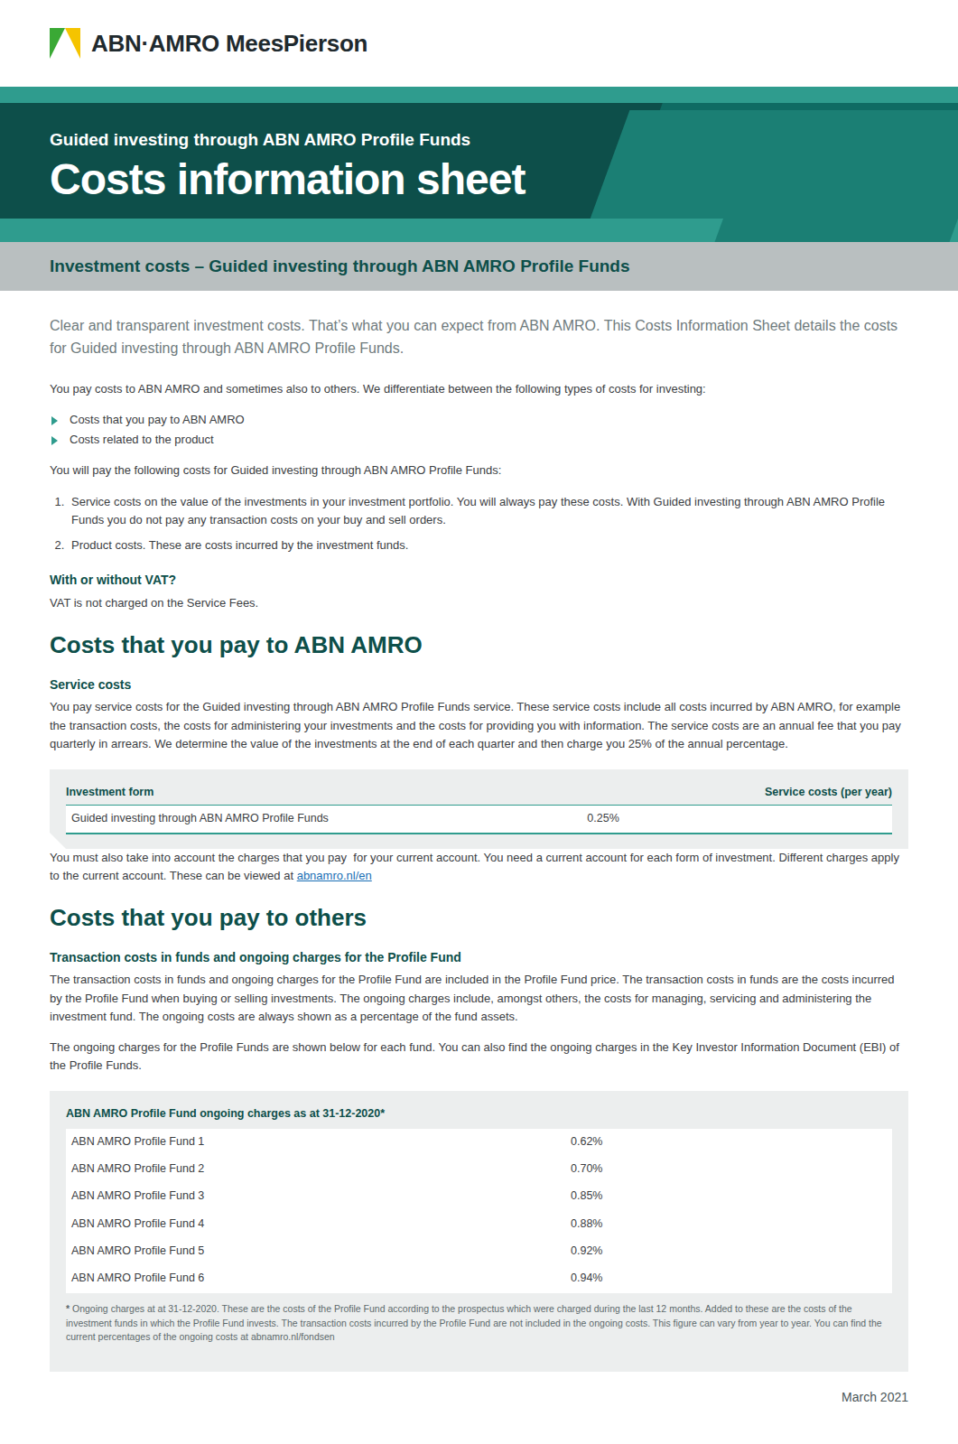ABN·AMRO MeesPierson
Guided investing through ABN AMRO Profile Funds
Costs information sheet
Investment costs – Guided investing through ABN AMRO Profile Funds
Clear and transparent investment costs. That’s what you can expect from ABN AMRO. This Costs Information Sheet details the costs for Guided investing through ABN AMRO Profile Funds.
You pay costs to ABN AMRO and sometimes also to others. We differentiate between the following types of costs for investing:
Costs that you pay to ABN AMRO
Costs related to the product
You will pay the following costs for Guided investing through ABN AMRO Profile Funds:
Service costs on the value of the investments in your investment portfolio. You will always pay these costs. With Guided investing through ABN AMRO Profile Funds you do not pay any transaction costs on your buy and sell orders.
Product costs. These are costs incurred by the investment funds.
With or without VAT?
VAT is not charged on the Service Fees.
Costs that you pay to ABN AMRO
Service costs
You pay service costs for the Guided investing through ABN AMRO Profile Funds service. These service costs include all costs incurred by ABN AMRO, for example the transaction costs, the costs for administering your investments and the costs for providing you with information. The service costs are an annual fee that you pay quarterly in arrears. We determine the value of the investments at the end of each quarter and then charge you 25% of the annual percentage.
| Investment form | Service costs (per year) |
| --- | --- |
| Guided investing through ABN AMRO Profile Funds | 0.25% |
You must also take into account the charges that you pay for your current account. You need a current account for each form of investment. Different charges apply to the current account. These can be viewed at abnamro.nl/en
Costs that you pay to others
Transaction costs in funds and ongoing charges for the Profile Fund
The transaction costs in funds and ongoing charges for the Profile Fund are included in the Profile Fund price. The transaction costs in funds are the costs incurred by the Profile Fund when buying or selling investments. The ongoing charges include, amongst others, the costs for managing, servicing and administering the investment fund. The ongoing costs are always shown as a percentage of the fund assets.
The ongoing charges for the Profile Funds are shown below for each fund. You can also find the ongoing charges in the Key Investor Information Document (EBI) of the Profile Funds.
ABN AMRO Profile Fund ongoing charges as at 31-12-2020*
| ABN AMRO Profile Fund 1 | 0.62% |
| ABN AMRO Profile Fund 2 | 0.70% |
| ABN AMRO Profile Fund 3 | 0.85% |
| ABN AMRO Profile Fund 4 | 0.88% |
| ABN AMRO Profile Fund 5 | 0.92% |
| ABN AMRO Profile Fund 6 | 0.94% |
* Ongoing charges at at 31-12-2020. These are the costs of the Profile Fund according to the prospectus which were charged during the last 12 months. Added to these are the costs of the investment funds in which the Profile Fund invests. The transaction costs incurred by the Profile Fund are not included in the ongoing costs. This figure can vary from year to year. You can find the current percentages of the ongoing costs at abnamro.nl/fondsen
March 2021